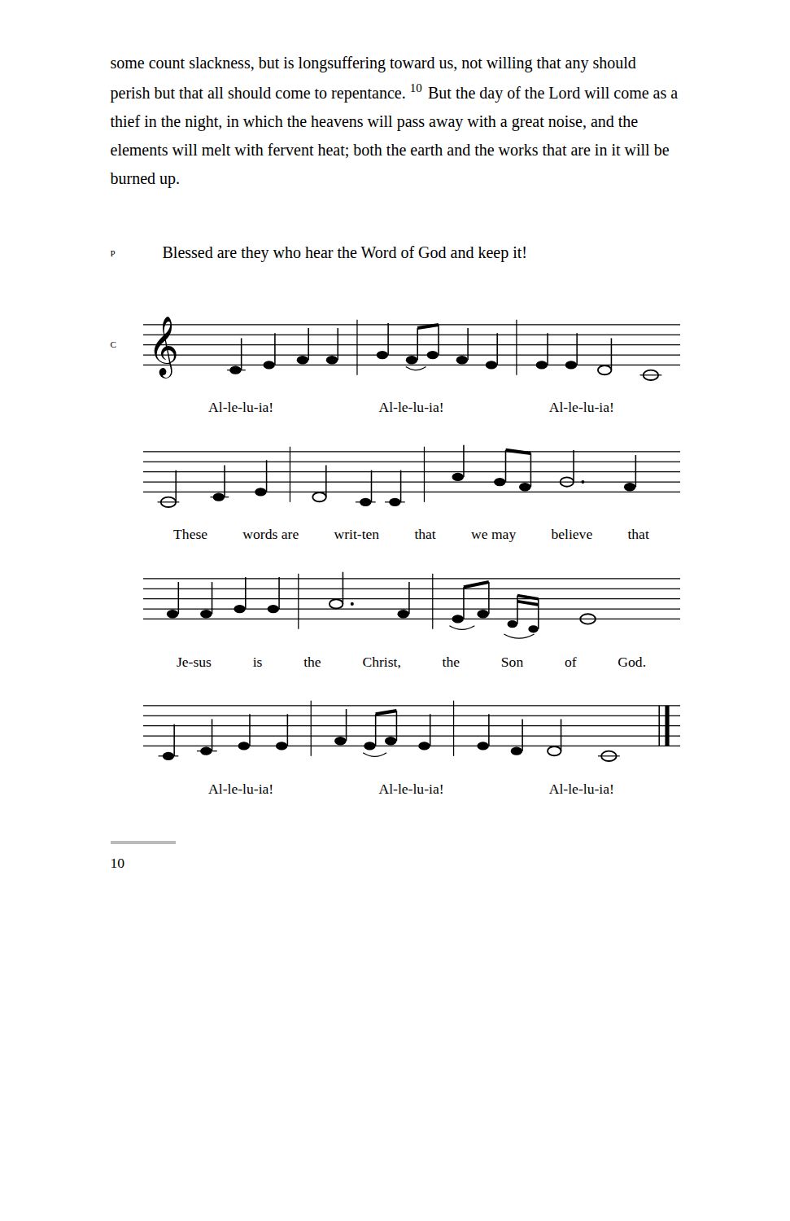some count slackness, but is longsuffering toward us, not willing that any should perish but that all should come to repentance. 10 But the day of the Lord will come as a thief in the night, in which the heavens will pass away with a great noise, and the elements will melt with fervent heat; both the earth and the works that are in it will be burned up.
p
Blessed are they who hear the Word of God and keep it!
c
𝄞
Al-le-lu‑ia! Al-le‑lu‑ia! Al-le-lu‑ia!
These words are writ‑ten that we may believe that
Je-sus is the Christ, the Son of God.
Al‑le‑lu‑ia! Al‑le‑lu‑ia! Al‑le‑lu‑ia!
10